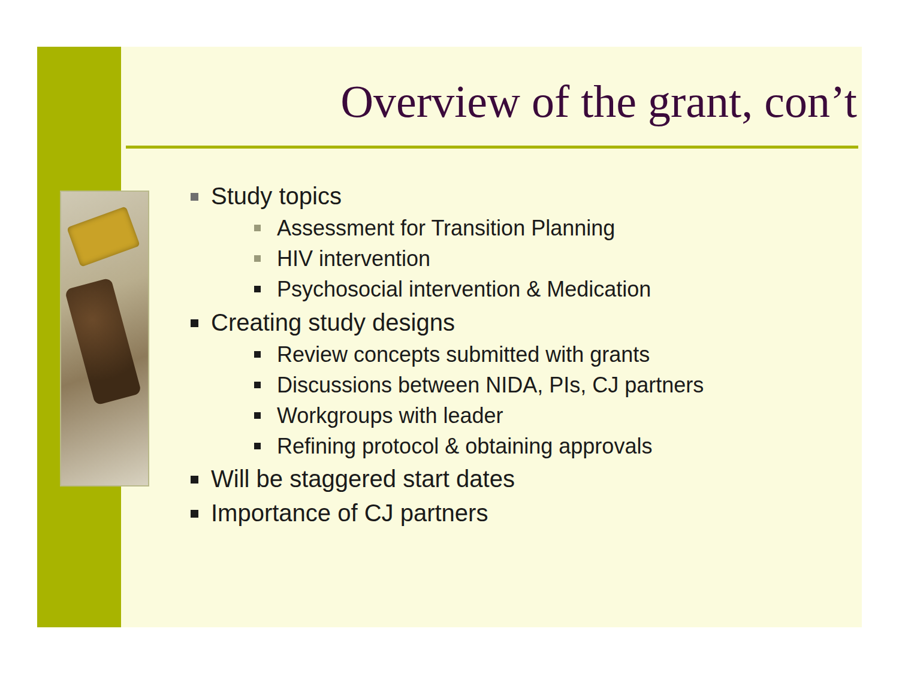Overview of the grant, con’t
Study topics
Assessment for Transition Planning
HIV intervention
Psychosocial intervention & Medication
Creating study designs
Review concepts submitted with grants
Discussions between NIDA, PIs, CJ partners
Workgroups with leader
Refining protocol & obtaining approvals
Will be staggered start dates
Importance of CJ partners